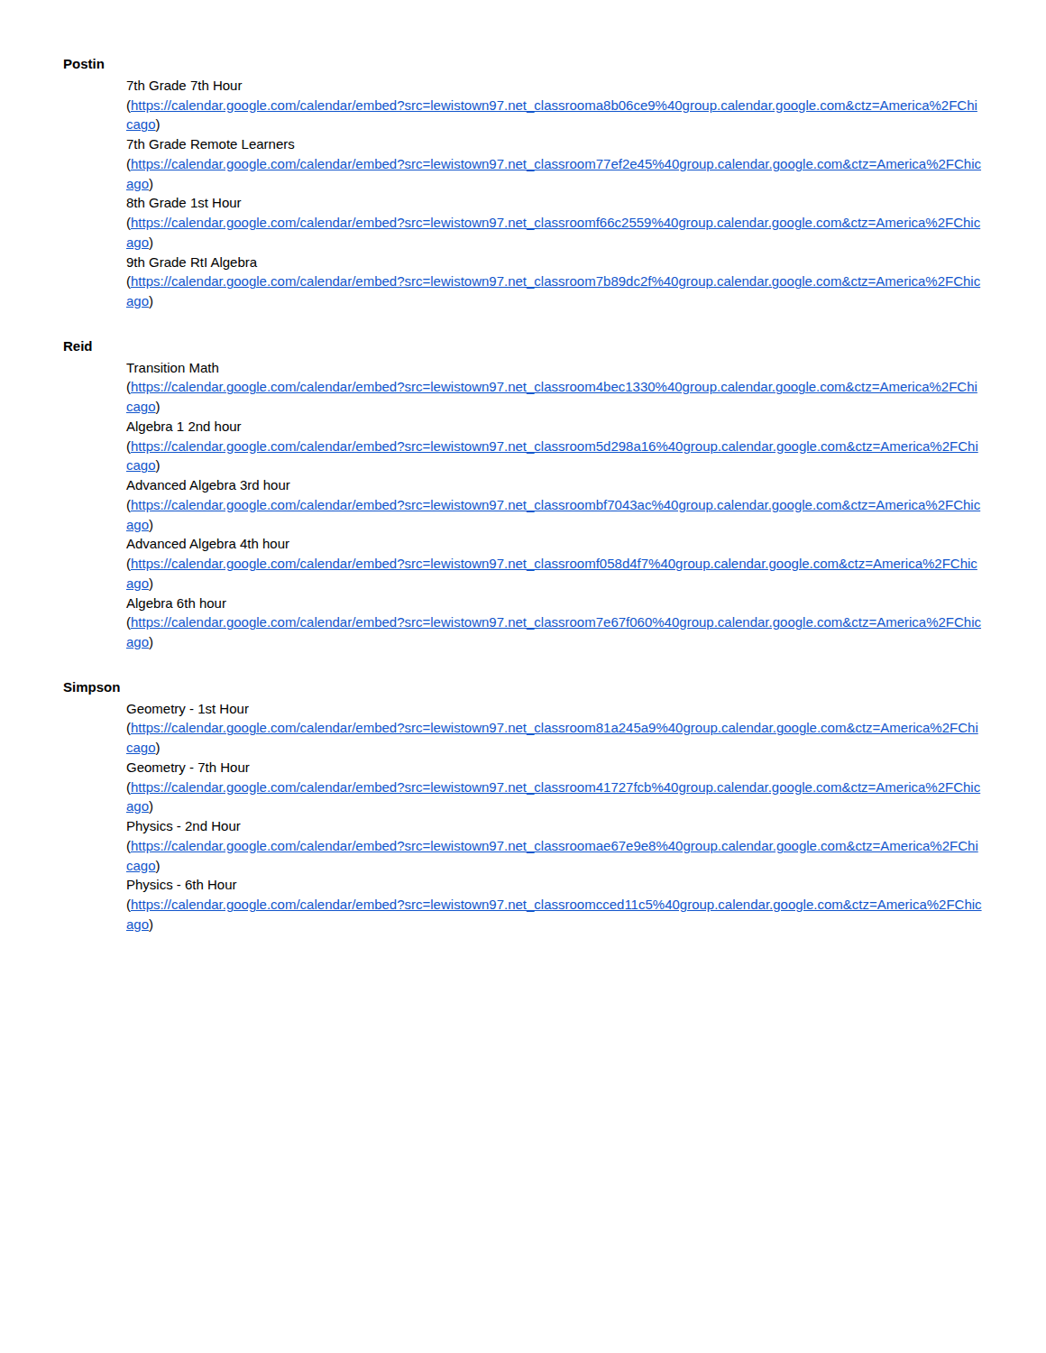Postin
7th Grade 7th Hour (https://calendar.google.com/calendar/embed?src=lewistown97.net_classrooma8b06ce9%40group.calendar.google.com&ctz=America%2FChicago)
7th Grade Remote Learners (https://calendar.google.com/calendar/embed?src=lewistown97.net_classroom77ef2e45%40group.calendar.google.com&ctz=America%2FChicago)
8th Grade 1st Hour (https://calendar.google.com/calendar/embed?src=lewistown97.net_classroomf66c2559%40group.calendar.google.com&ctz=America%2FChicago)
9th Grade RtI Algebra (https://calendar.google.com/calendar/embed?src=lewistown97.net_classroom7b89dc2f%40group.calendar.google.com&ctz=America%2FChicago)
Reid
Transition Math (https://calendar.google.com/calendar/embed?src=lewistown97.net_classroom4bec1330%40group.calendar.google.com&ctz=America%2FChicago)
Algebra 1 2nd hour (https://calendar.google.com/calendar/embed?src=lewistown97.net_classroom5d298a16%40group.calendar.google.com&ctz=America%2FChicago)
Advanced Algebra 3rd hour (https://calendar.google.com/calendar/embed?src=lewistown97.net_classroombf7043ac%40group.calendar.google.com&ctz=America%2FChicago)
Advanced Algebra 4th hour (https://calendar.google.com/calendar/embed?src=lewistown97.net_classroomf058d4f7%40group.calendar.google.com&ctz=America%2FChicago)
Algebra 6th hour (https://calendar.google.com/calendar/embed?src=lewistown97.net_classroom7e67f060%40group.calendar.google.com&ctz=America%2FChicago)
Simpson
Geometry - 1st Hour (https://calendar.google.com/calendar/embed?src=lewistown97.net_classroom81a245a9%40group.calendar.google.com&ctz=America%2FChicago)
Geometry - 7th Hour (https://calendar.google.com/calendar/embed?src=lewistown97.net_classroom41727fcb%40group.calendar.google.com&ctz=America%2FChicago)
Physics - 2nd Hour (https://calendar.google.com/calendar/embed?src=lewistown97.net_classroomae67e9e8%40group.calendar.google.com&ctz=America%2FChicago)
Physics - 6th Hour (https://calendar.google.com/calendar/embed?src=lewistown97.net_classroomcced11c5%40group.calendar.google.com&ctz=America%2FChicago)